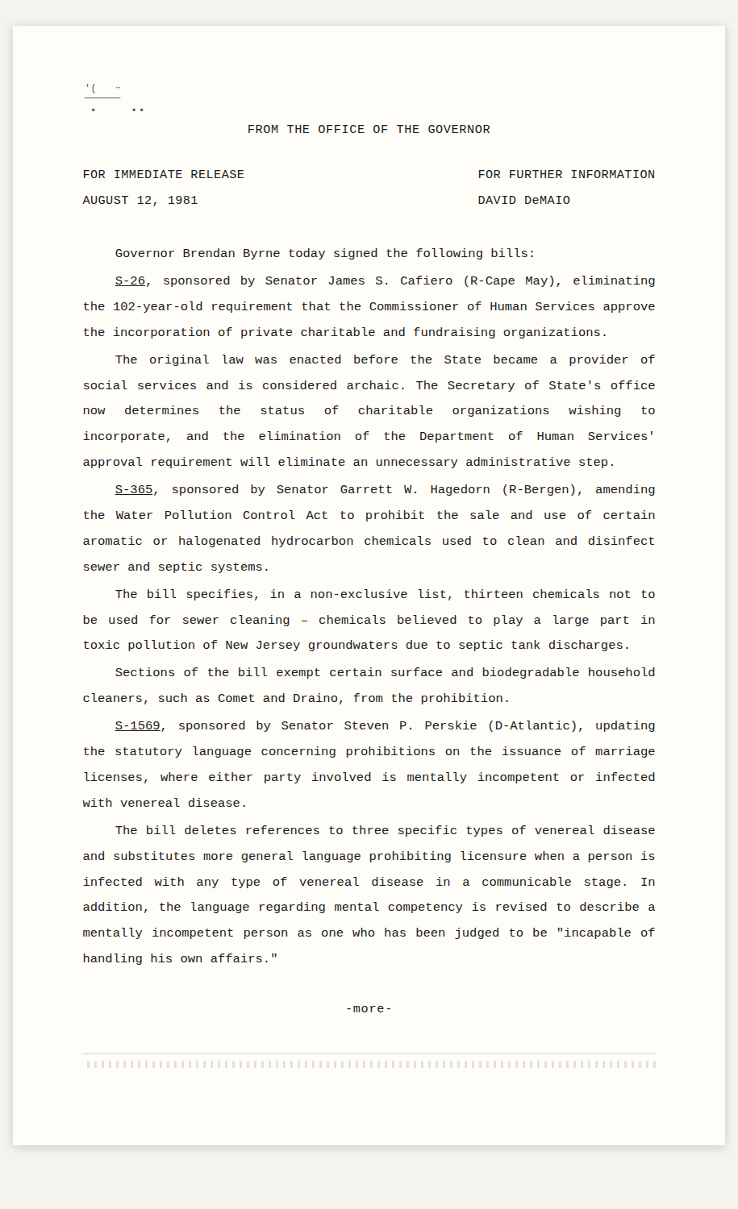' ( ‧‧ ——————— • • •
FROM THE OFFICE OF THE GOVERNOR
FOR IMMEDIATE RELEASE
AUGUST 12, 1981
FOR FURTHER INFORMATION
DAVID DeMAIO
Governor Brendan Byrne today signed the following bills:
S-26, sponsored by Senator James S. Cafiero (R-Cape May), eliminating the 102-year-old requirement that the Commissioner of Human Services approve the incorporation of private charitable and fundraising organizations.
The original law was enacted before the State became a provider of social services and is considered archaic. The Secretary of State's office now determines the status of charitable organizations wishing to incorporate, and the elimination of the Department of Human Services' approval requirement will eliminate an unnecessary administrative step.
S-365, sponsored by Senator Garrett W. Hagedorn (R-Bergen), amending the Water Pollution Control Act to prohibit the sale and use of certain aromatic or halogenated hydrocarbon chemicals used to clean and disinfect sewer and septic systems.
The bill specifies, in a non-exclusive list, thirteen chemicals not to be used for sewer cleaning – chemicals believed to play a large part in toxic pollution of New Jersey groundwaters due to septic tank discharges.
Sections of the bill exempt certain surface and biodegradable household cleaners, such as Comet and Draino, from the prohibition.
S-1569, sponsored by Senator Steven P. Perskie (D-Atlantic), updating the statutory language concerning prohibitions on the issuance of marriage licenses, where either party involved is mentally incompetent or infected with venereal disease.
The bill deletes references to three specific types of venereal disease and substitutes more general language prohibiting licensure when a person is infected with any type of venereal disease in a communicable stage. In addition, the language regarding mental competency is revised to describe a mentally incompetent person as one who has been judged to be "incapable of handling his own affairs."
-more-